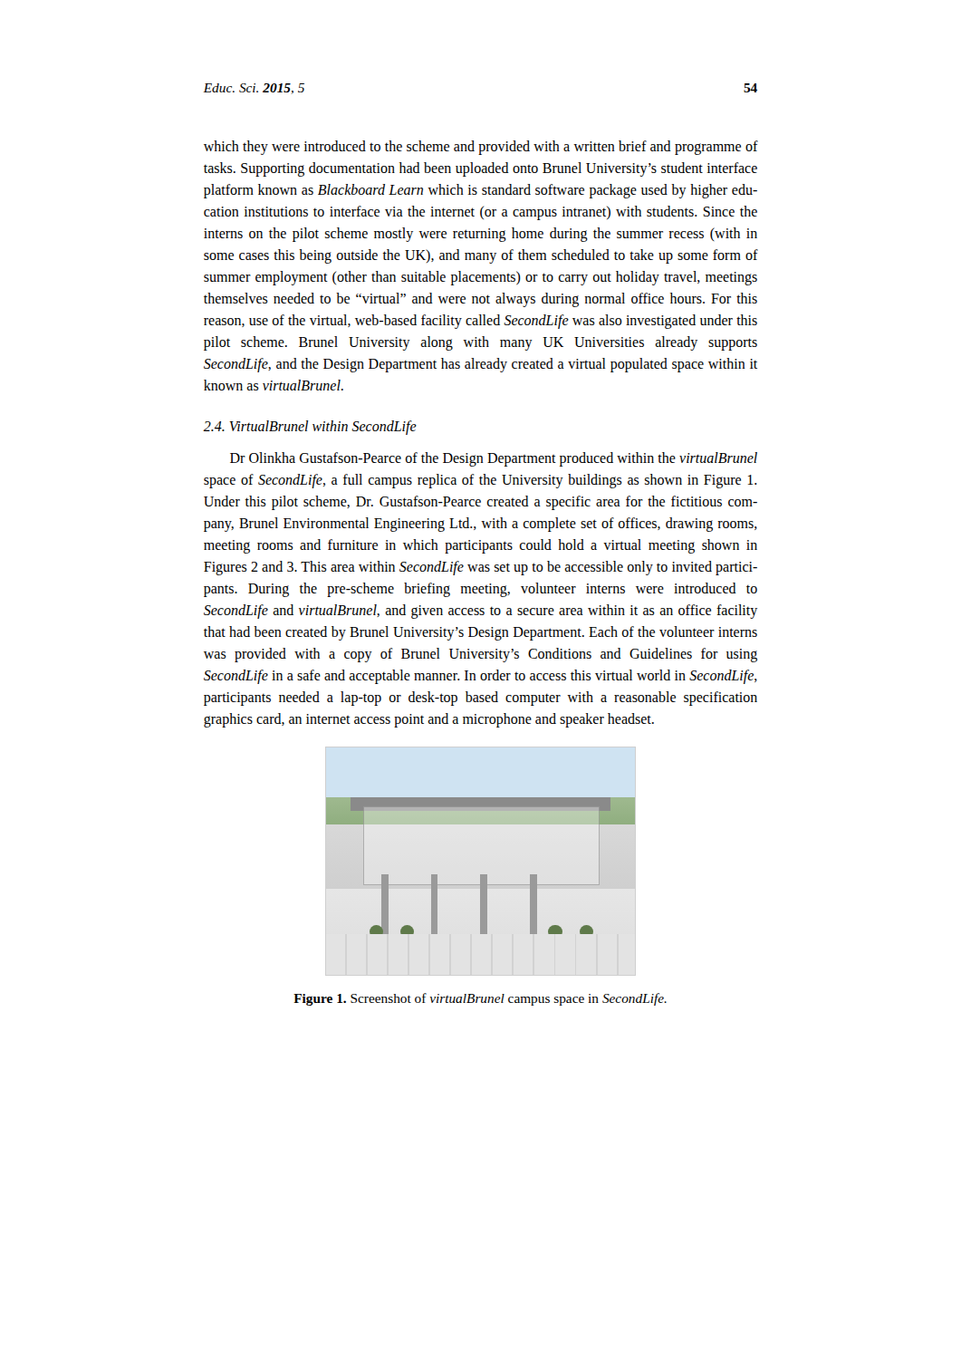Educ. Sci. 2015, 5 54
which they were introduced to the scheme and provided with a written brief and programme of tasks. Supporting documentation had been uploaded onto Brunel University’s student interface platform known as Blackboard Learn which is standard software package used by higher education institutions to interface via the internet (or a campus intranet) with students. Since the interns on the pilot scheme mostly were returning home during the summer recess (with in some cases this being outside the UK), and many of them scheduled to take up some form of summer employment (other than suitable placements) or to carry out holiday travel, meetings themselves needed to be “virtual” and were not always during normal office hours. For this reason, use of the virtual, web-based facility called SecondLife was also investigated under this pilot scheme. Brunel University along with many UK Universities already supports SecondLife, and the Design Department has already created a virtual populated space within it known as virtualBrunel.
2.4. VirtualBrunel within SecondLife
Dr Olinkha Gustafson-Pearce of the Design Department produced within the virtualBrunel space of SecondLife, a full campus replica of the University buildings as shown in Figure 1. Under this pilot scheme, Dr. Gustafson-Pearce created a specific area for the fictitious company, Brunel Environmental Engineering Ltd., with a complete set of offices, drawing rooms, meeting rooms and furniture in which participants could hold a virtual meeting shown in Figures 2 and 3. This area within SecondLife was set up to be accessible only to invited participants. During the pre-scheme briefing meeting, volunteer interns were introduced to SecondLife and virtualBrunel, and given access to a secure area within it as an office facility that had been created by Brunel University’s Design Department. Each of the volunteer interns was provided with a copy of Brunel University’s Conditions and Guidelines for using SecondLife in a safe and acceptable manner. In order to access this virtual world in SecondLife, participants needed a lap-top or desk-top based computer with a reasonable specification graphics card, an internet access point and a microphone and speaker headset.
Figure 1. Screenshot of virtualBrunel campus space in SecondLife.